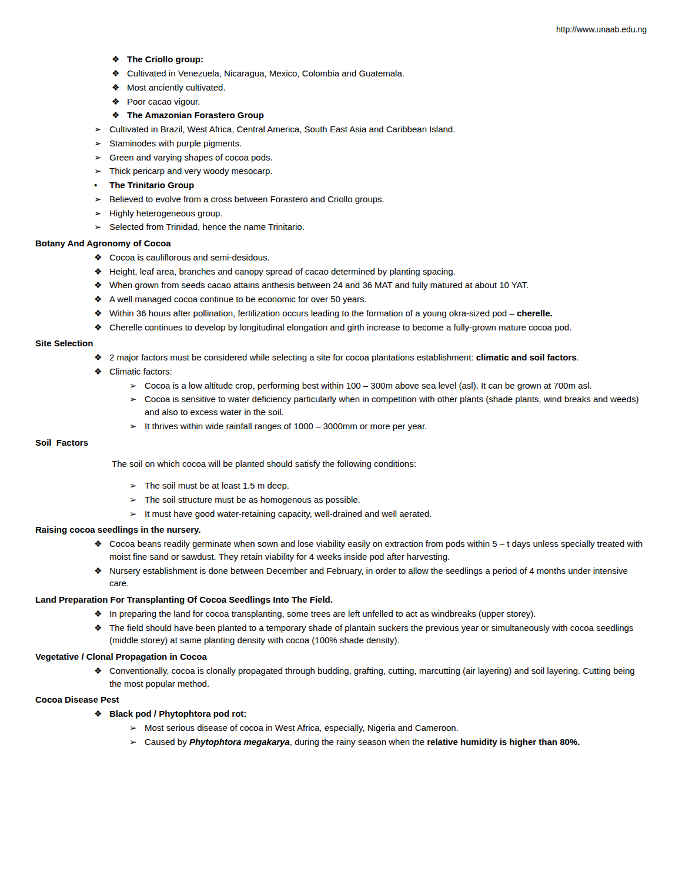http://www.unaab.edu.ng
The Criollo group:
Cultivated in Venezuela, Nicaragua, Mexico, Colombia and Guatemala.
Most anciently cultivated.
Poor cacao vigour.
The Amazonian Forastero Group
Cultivated in Brazil, West Africa, Central America, South East Asia and Caribbean Island.
Staminodes with purple pigments.
Green and varying shapes of cocoa pods.
Thick pericarp and very woody mesocarp.
The Trinitario Group
Believed to evolve from a cross between Forastero and Criollo groups.
Highly heterogeneous group.
Selected from Trinidad, hence the name Trinitario.
Botany And Agronomy of Cocoa
Cocoa is cauliflorous and semi-desidous.
Height, leaf area, branches and canopy spread of cacao determined by planting spacing.
When grown from seeds cacao attains anthesis between 24 and 36 MAT and fully matured at about 10 YAT.
A well managed cocoa continue to be economic for over 50 years.
Within 36 hours after pollination, fertilization occurs leading to the formation of a young okra-sized pod – cherelle.
Cherelle continues to develop by longitudinal elongation and girth increase to become a fully-grown mature cocoa pod.
Site Selection
2 major factors must be considered while selecting a site for cocoa plantations establishment: climatic and soil factors.
Climatic factors:
Cocoa is a low altitude crop, performing best within 100 – 300m above sea level (asl). It can be grown at 700m asl.
Cocoa is sensitive to water deficiency particularly when in competition with other plants (shade plants, wind breaks and weeds) and also to excess water in the soil.
It thrives within wide rainfall ranges of 1000 – 3000mm or more per year.
Soil Factors
The soil on which cocoa will be planted should satisfy the following conditions:
The soil must be at least 1.5 m deep.
The soil structure must be as homogenous as possible.
It must have good water-retaining capacity, well-drained and well aerated.
Raising cocoa seedlings in the nursery.
Cocoa beans readily germinate when sown and lose viability easily on extraction from pods within 5 – t days unless specially treated with moist fine sand or sawdust. They retain viability for 4 weeks inside pod after harvesting.
Nursery establishment is done between December and February, in order to allow the seedlings a period of 4 months under intensive care.
Land Preparation For Transplanting Of Cocoa Seedlings Into The Field.
In preparing the land for cocoa transplanting, some trees are left unfelled to act as windbreaks (upper storey).
The field should have been planted to a temporary shade of plantain suckers the previous year or simultaneously with cocoa seedlings (middle storey) at same planting density with cocoa (100% shade density).
Vegetative / Clonal Propagation in Cocoa
Conventionally, cocoa is clonally propagated through budding, grafting, cutting, marcutting (air layering) and soil layering. Cutting being the most popular method.
Cocoa Disease Pest
Black pod / Phytophtora pod rot:
Most serious disease of cocoa in West Africa, especially, Nigeria and Cameroon.
Caused by Phytophtora megakarya, during the rainy season when the relative humidity is higher than 80%.